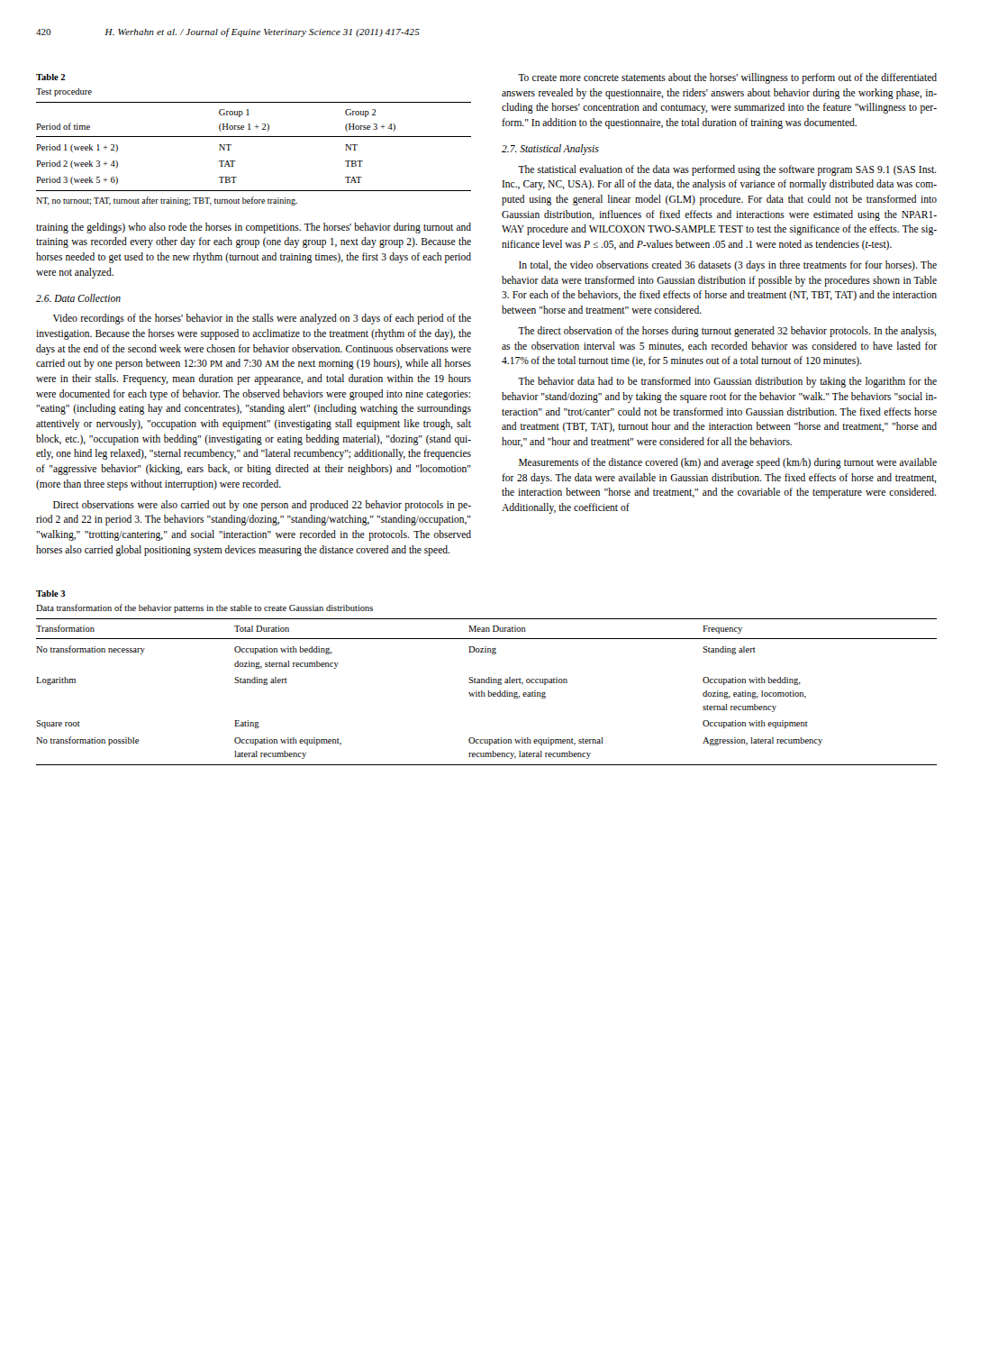420 H. Werhahn et al. / Journal of Equine Veterinary Science 31 (2011) 417-425
Table 2
Test procedure
| Period of time | Group 1 (Horse 1 + 2) | Group 2 (Horse 3 + 4) |
| --- | --- | --- |
| Period 1 (week 1 + 2) | NT | NT |
| Period 2 (week 3 + 4) | TAT | TBT |
| Period 3 (week 5 + 6) | TBT | TAT |
NT, no turnout; TAT, turnout after training; TBT, turnout before training.
training the geldings) who also rode the horses in competitions. The horses' behavior during turnout and training was recorded every other day for each group (one day group 1, next day group 2). Because the horses needed to get used to the new rhythm (turnout and training times), the first 3 days of each period were not analyzed.
2.6. Data Collection
Video recordings of the horses' behavior in the stalls were analyzed on 3 days of each period of the investigation. Because the horses were supposed to acclimatize to the treatment (rhythm of the day), the days at the end of the second week were chosen for behavior observation. Continuous observations were carried out by one person between 12:30 PM and 7:30 AM the next morning (19 hours), while all horses were in their stalls. Frequency, mean duration per appearance, and total duration within the 19 hours were documented for each type of behavior. The observed behaviors were grouped into nine categories: "eating" (including eating hay and concentrates), "standing alert" (including watching the surroundings attentively or nervously), "occupation with equipment" (investigating stall equipment like trough, salt block, etc.), "occupation with bedding" (investigating or eating bedding material), "dozing" (stand quietly, one hind leg relaxed), "sternal recumbency," and "lateral recumbency"; additionally, the frequencies of "aggressive behavior" (kicking, ears back, or biting directed at their neighbors) and "locomotion" (more than three steps without interruption) were recorded.
Direct observations were also carried out by one person and produced 22 behavior protocols in period 2 and 22 in period 3. The behaviors "standing/dozing," "standing/watching," "standing/occupation," "walking," "trotting/cantering," and social "interaction" were recorded in the protocols. The observed horses also carried global positioning system devices measuring the distance covered and the speed.
To create more concrete statements about the horses' willingness to perform out of the differentiated answers revealed by the questionnaire, the riders' answers about behavior during the working phase, including the horses' concentration and contumacy, were summarized into the feature "willingness to perform." In addition to the questionnaire, the total duration of training was documented.
2.7. Statistical Analysis
The statistical evaluation of the data was performed using the software program SAS 9.1 (SAS Inst. Inc., Cary, NC, USA). For all of the data, the analysis of variance of normally distributed data was computed using the general linear model (GLM) procedure. For data that could not be transformed into Gaussian distribution, influences of fixed effects and interactions were estimated using the NPAR1-WAY procedure and WILCOXON TWO-SAMPLE TEST to test the significance of the effects. The significance level was P ≤ .05, and P-values between .05 and .1 were noted as tendencies (t-test).
In total, the video observations created 36 datasets (3 days in three treatments for four horses). The behavior data were transformed into Gaussian distribution if possible by the procedures shown in Table 3. For each of the behaviors, the fixed effects of horse and treatment (NT, TBT, TAT) and the interaction between "horse and treatment" were considered.
The direct observation of the horses during turnout generated 32 behavior protocols. In the analysis, as the observation interval was 5 minutes, each recorded behavior was considered to have lasted for 4.17% of the total turnout time (ie, for 5 minutes out of a total turnout of 120 minutes).
The behavior data had to be transformed into Gaussian distribution by taking the logarithm for the behavior "stand/dozing" and by taking the square root for the behavior "walk." The behaviors "social interaction" and "trot/canter" could not be transformed into Gaussian distribution. The fixed effects horse and treatment (TBT, TAT), turnout hour and the interaction between "horse and treatment," "horse and hour," and "hour and treatment" were considered for all the behaviors.
Measurements of the distance covered (km) and average speed (km/h) during turnout were available for 28 days. The data were available in Gaussian distribution. The fixed effects of horse and treatment, the interaction between "horse and treatment," and the covariable of the temperature were considered. Additionally, the coefficient of
Table 3
Data transformation of the behavior patterns in the stable to create Gaussian distributions
| Transformation | Total Duration | Mean Duration | Frequency |
| --- | --- | --- | --- |
| No transformation necessary | Occupation with bedding, dozing, sternal recumbency | Dozing | Standing alert |
| Logarithm | Standing alert | Standing alert, occupation with bedding, eating | Occupation with bedding, dozing, eating, locomotion, sternal recumbency |
| Square root | Eating | | Occupation with equipment |
| No transformation possible | Occupation with equipment, lateral recumbency | Occupation with equipment, sternal recumbency, lateral recumbency | Aggression, lateral recumbency |